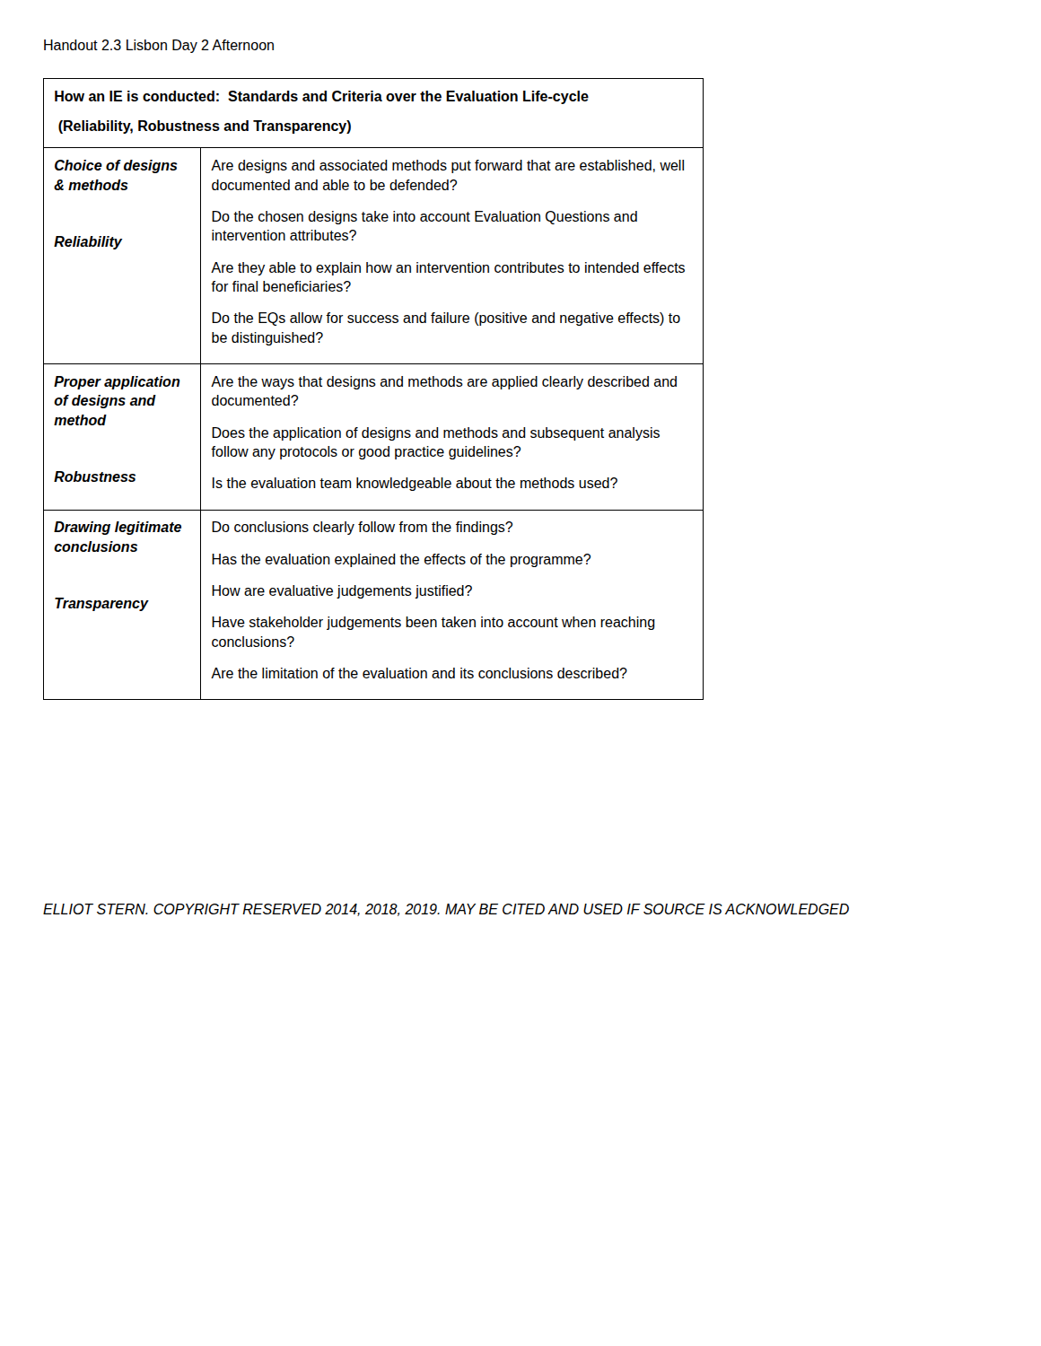Handout 2.3 Lisbon Day 2 Afternoon
| How an IE is conducted: Standards and Criteria over the Evaluation Life-cycle (Reliability, Robustness and Transparency) |
| Choice of designs & methods Reliability | Are designs and associated methods put forward that are established, well documented and able to be defended? Do the chosen designs take into account Evaluation Questions and intervention attributes? Are they able to explain how an intervention contributes to intended effects for final beneficiaries? Do the EQs allow for success and failure (positive and negative effects) to be distinguished? |
| Proper application of designs and method Robustness | Are the ways that designs and methods are applied clearly described and documented? Does the application of designs and methods and subsequent analysis follow any protocols or good practice guidelines? Is the evaluation team knowledgeable about the methods used? |
| Drawing legitimate conclusions Transparency | Do conclusions clearly follow from the findings? Has the evaluation explained the effects of the programme? How are evaluative judgements justified? Have stakeholder judgements been taken into account when reaching conclusions? Are the limitation of the evaluation and its conclusions described? |
ELLIOT STERN. COPYRIGHT RESERVED 2014, 2018, 2019. MAY BE CITED AND USED IF SOURCE IS ACKNOWLEDGED